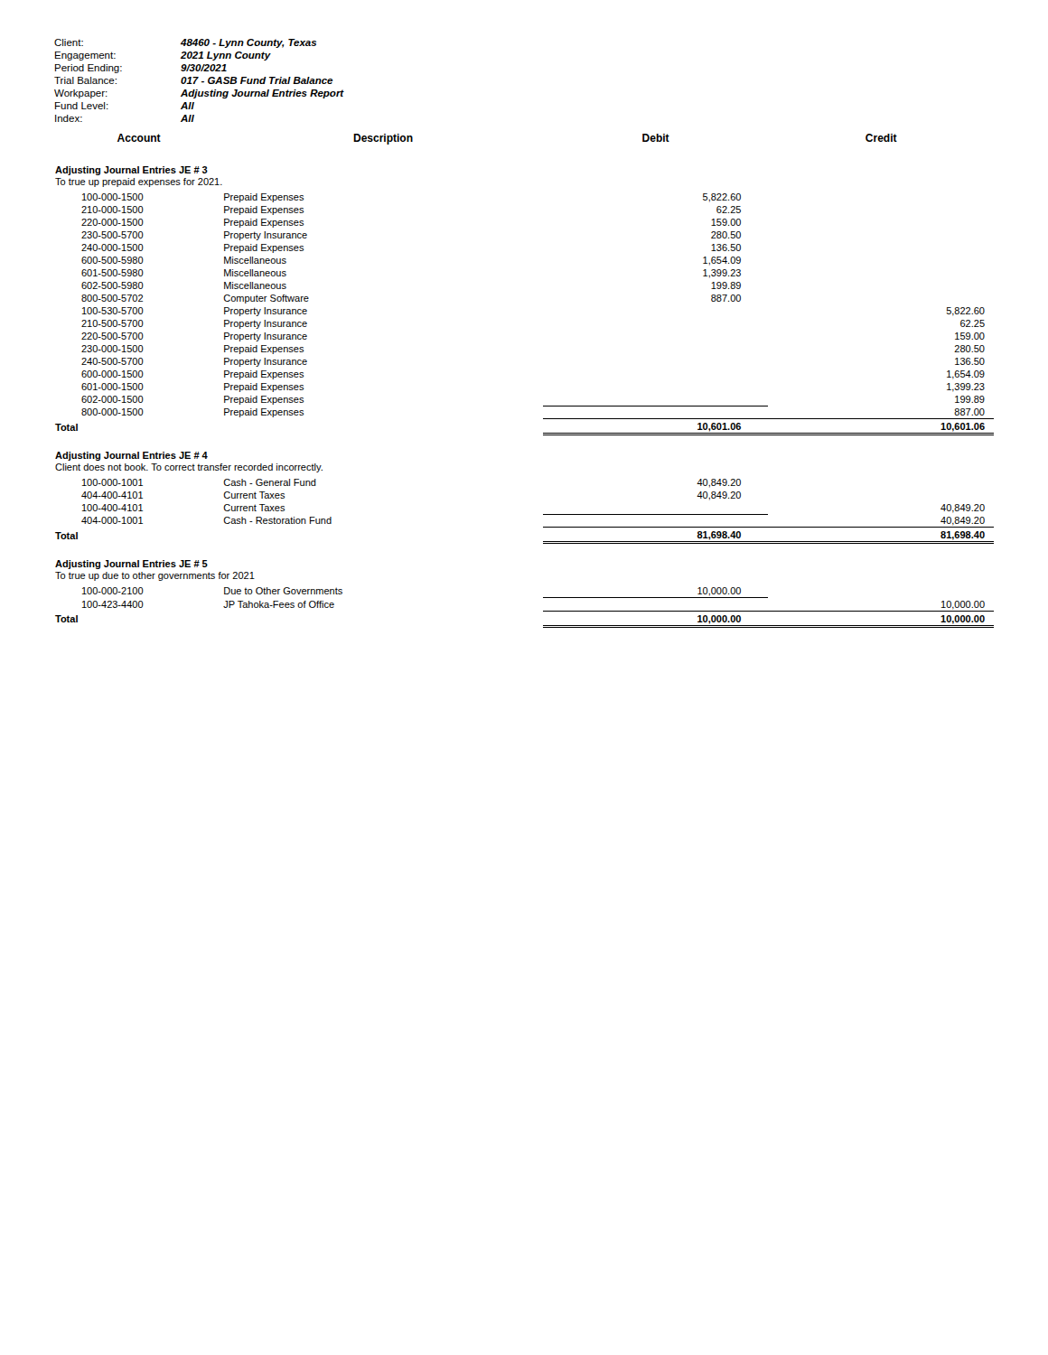| Client: | 48460 - Lynn County, Texas |
| Engagement: | 2021 Lynn County |
| Period Ending: | 9/30/2021 |
| Trial Balance: | 017 - GASB Fund Trial Balance |
| Workpaper: | Adjusting Journal Entries Report |
| Fund Level: | All |
| Index: | All |
| Account | Description | Debit | Credit |
| --- | --- | --- | --- |
| Adjusting Journal Entries JE # 3 |
| To true up prepaid expenses for 2021. |
| 100-000-1500 | Prepaid Expenses | 5,822.60 | |
| 210-000-1500 | Prepaid Expenses | 62.25 | |
| 220-000-1500 | Prepaid Expenses | 159.00 | |
| 230-500-5700 | Property Insurance | 280.50 | |
| 240-000-1500 | Prepaid Expenses | 136.50 | |
| 600-500-5980 | Miscellaneous | 1,654.09 | |
| 601-500-5980 | Miscellaneous | 1,399.23 | |
| 602-500-5980 | Miscellaneous | 199.89 | |
| 800-500-5702 | Computer Software | 887.00 | |
| 100-530-5700 | Property Insurance | | 5,822.60 |
| 210-500-5700 | Property Insurance | | 62.25 |
| 220-500-5700 | Property Insurance | | 159.00 |
| 230-000-1500 | Prepaid Expenses | | 280.50 |
| 240-500-5700 | Property Insurance | | 136.50 |
| 600-000-1500 | Prepaid Expenses | | 1,654.09 |
| 601-000-1500 | Prepaid Expenses | | 1,399.23 |
| 602-000-1500 | Prepaid Expenses | | 199.89 |
| 800-000-1500 | Prepaid Expenses | | 887.00 |
| Total | | 10,601.06 | 10,601.06 |
| Adjusting Journal Entries JE # 4 |
| Client does not book. To correct transfer recorded incorrectly. |
| 100-000-1001 | Cash - General Fund | 40,849.20 | |
| 404-400-4101 | Current Taxes | 40,849.20 | |
| 100-400-4101 | Current Taxes | | 40,849.20 |
| 404-000-1001 | Cash - Restoration Fund | | 40,849.20 |
| Total | | 81,698.40 | 81,698.40 |
| Adjusting Journal Entries JE # 5 |
| To true up due to other governments for 2021 |
| 100-000-2100 | Due to Other Governments | 10,000.00 | |
| 100-423-4400 | JP Tahoka-Fees of Office | | 10,000.00 |
| Total | | 10,000.00 | 10,000.00 |